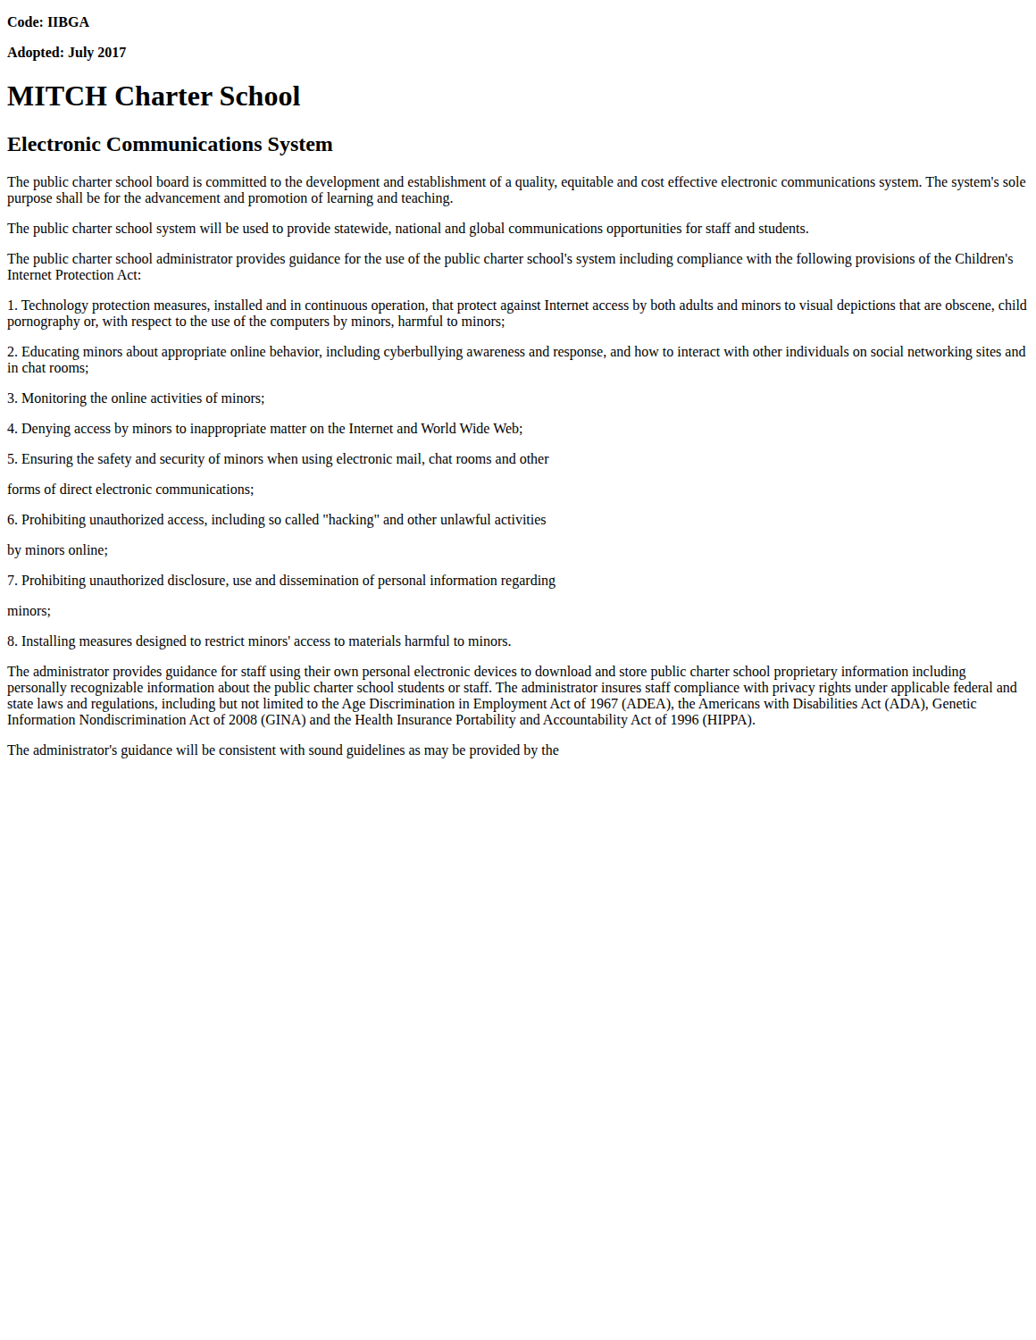Code: IIBGA
Adopted: July 2017
MITCH Charter School
Electronic Communications System
The public charter school board is committed to the development and establishment of a quality, equitable and cost effective electronic communications system. The system's sole purpose shall be for the advancement and promotion of learning and teaching.
The public charter school system will be used to provide statewide, national and global communications opportunities for staff and students.
The public charter school administrator provides guidance for the use of the public charter school's system including compliance with the following provisions of the Children's Internet Protection Act:
1. Technology protection measures, installed and in continuous operation, that protect against Internet access by both adults and minors to visual depictions that are obscene, child pornography or, with respect to the use of the computers by minors, harmful to minors;
2. Educating minors about appropriate online behavior, including cyberbullying awareness and response, and how to interact with other individuals on social networking sites and in chat rooms;
3. Monitoring the online activities of minors;
4. Denying access by minors to inappropriate matter on the Internet and World Wide Web;
5. Ensuring the safety and security of minors when using electronic mail, chat rooms and other
forms of direct electronic communications;
6. Prohibiting unauthorized access, including so called "hacking" and other unlawful activities
by minors online;
7. Prohibiting unauthorized disclosure, use and dissemination of personal information regarding
minors;
8. Installing measures designed to restrict minors' access to materials harmful to minors.
The administrator provides guidance for staff using their own personal electronic devices to download and store public charter school proprietary information including personally recognizable information about the public charter school students or staff. The administrator insures staff compliance with privacy rights under applicable federal and state laws and regulations, including but not limited to the Age Discrimination in Employment Act of 1967 (ADEA), the Americans with Disabilities Act (ADA), Genetic Information Nondiscrimination Act of 2008 (GINA) and the Health Insurance Portability and Accountability Act of 1996 (HIPPA).
The administrator's guidance will be consistent with sound guidelines as may be provided by the